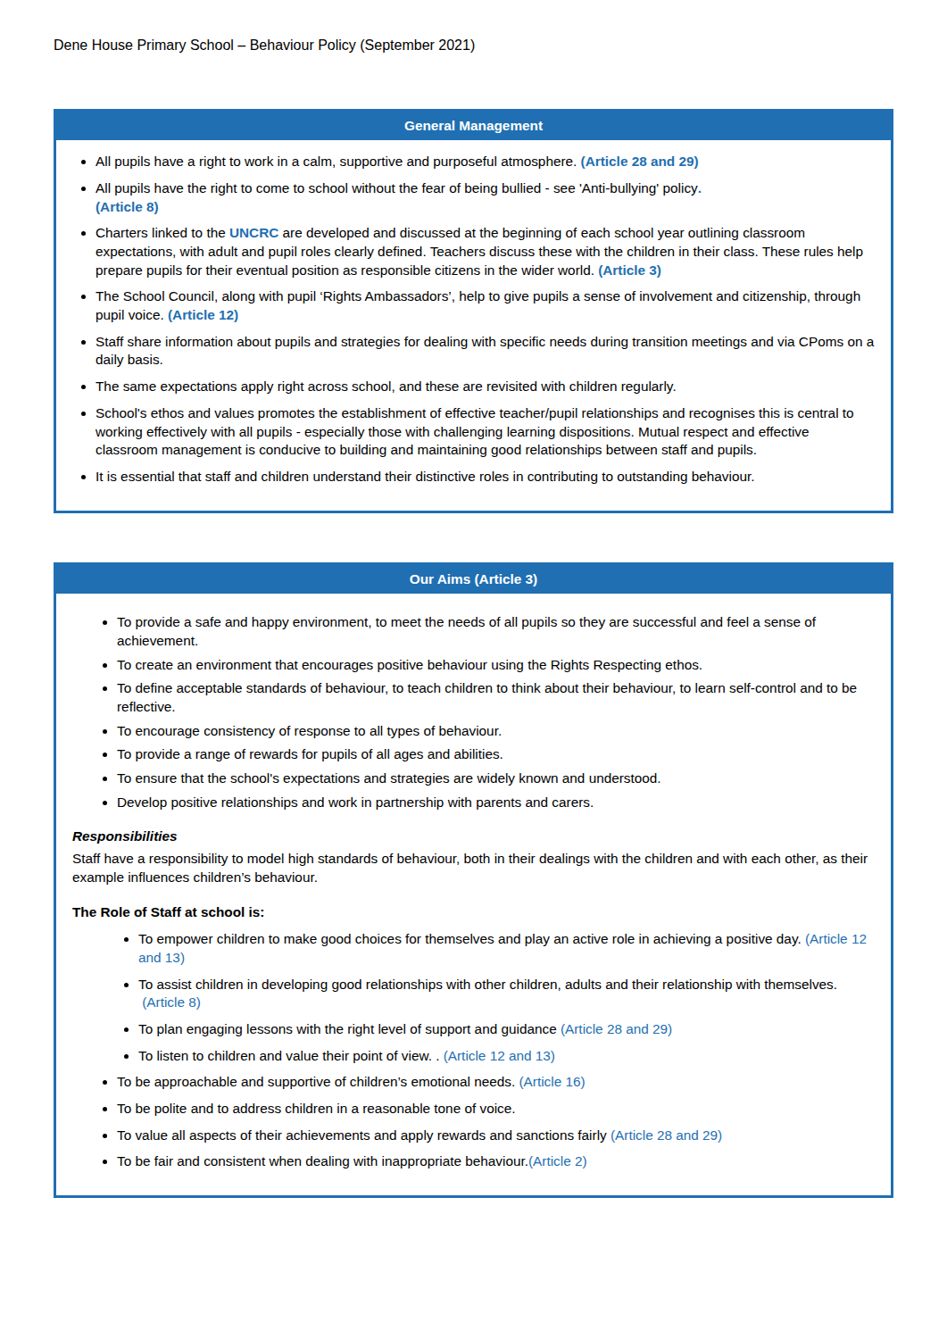Dene House Primary School – Behaviour Policy (September 2021)
General Management
All pupils have a right to work in a calm, supportive and purposeful atmosphere. (Article 28 and 29)
All pupils have the right to come to school without the fear of being bullied - see 'Anti-bullying' policy.
(Article 8)
Charters linked to the UNCRC are developed and discussed at the beginning of each school year outlining classroom expectations, with adult and pupil roles clearly defined. Teachers discuss these with the children in their class. These rules help prepare pupils for their eventual position as responsible citizens in the wider world. (Article 3)
The School Council, along with pupil ‘Rights Ambassadors’, help to give pupils a sense of involvement and citizenship, through pupil voice. (Article 12)
Staff share information about pupils and strategies for dealing with specific needs during transition meetings and via CPoms on a daily basis.
The same expectations apply right across school, and these are revisited with children regularly.
School's ethos and values promotes the establishment of effective teacher/pupil relationships and recognises this is central to working effectively with all pupils - especially those with challenging learning dispositions. Mutual respect and effective classroom management is conducive to building and maintaining good relationships between staff and pupils.
It is essential that staff and children understand their distinctive roles in contributing to outstanding behaviour.
Our Aims (Article 3)
To provide a safe and happy environment, to meet the needs of all pupils so they are successful and feel a sense of achievement.
To create an environment that encourages positive behaviour using the Rights Respecting ethos.
To define acceptable standards of behaviour, to teach children to think about their behaviour, to learn self-control and to be reflective.
To encourage consistency of response to all types of behaviour.
To provide a range of rewards for pupils of all ages and abilities.
To ensure that the school's expectations and strategies are widely known and understood.
Develop positive relationships and work in partnership with parents and carers.
Responsibilities
Staff have a responsibility to model high standards of behaviour, both in their dealings with the children and with each other, as their example influences children’s behaviour.
The Role of Staff at school is:
To empower children to make good choices for themselves and play an active role in achieving a positive day. (Article 12 and 13)
To assist children in developing good relationships with other children, adults and their relationship with themselves. (Article 8)
To plan engaging lessons with the right level of support and guidance (Article 28 and 29)
To listen to children and value their point of view. . (Article 12 and 13)
To be approachable and supportive of children’s emotional needs. (Article 16)
To be polite and to address children in a reasonable tone of voice.
To value all aspects of their achievements and apply rewards and sanctions fairly (Article 28 and 29)
To be fair and consistent when dealing with inappropriate behaviour.(Article 2)